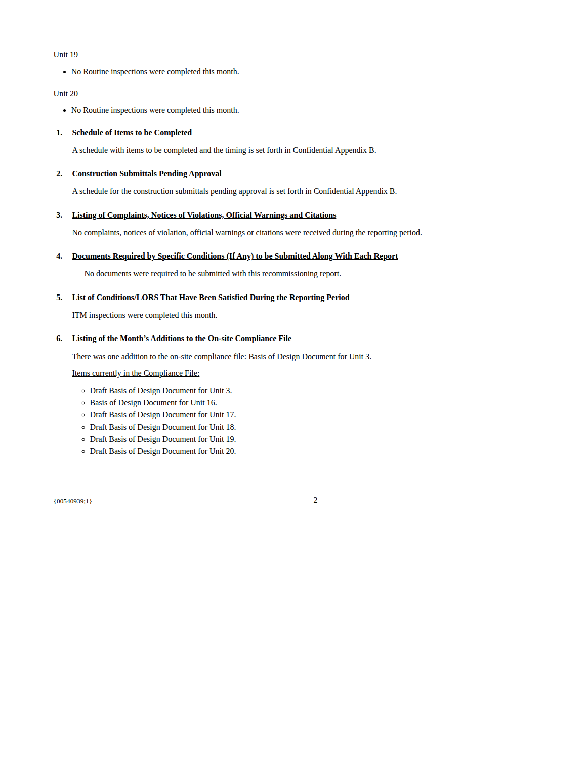Unit 19
No Routine inspections were completed this month.
Unit 20
No Routine inspections were completed this month.
Schedule of Items to be Completed
A schedule with items to be completed and the timing is set forth in Confidential Appendix B.
Construction Submittals Pending Approval
A schedule for the construction submittals pending approval is set forth in Confidential Appendix B.
Listing of Complaints, Notices of Violations, Official Warnings and Citations
No complaints, notices of violation, official warnings or citations were received during the reporting period.
Documents Required by Specific Conditions (If Any) to be Submitted Along With Each Report
No documents were required to be submitted with this recommissioning report.
List of Conditions/LORS That Have Been Satisfied During the Reporting Period
ITM inspections were completed this month.
Listing of the Month’s Additions to the On-site Compliance File
There was one addition to the on-site compliance file: Basis of Design Document for Unit 3.
Items currently in the Compliance File:
Draft Basis of Design Document for Unit 3.
Basis of Design Document for Unit 16.
Draft Basis of Design Document for Unit 17.
Draft Basis of Design Document for Unit 18.
Draft Basis of Design Document for Unit 19.
Draft Basis of Design Document for Unit 20.
{00540939;1} 2